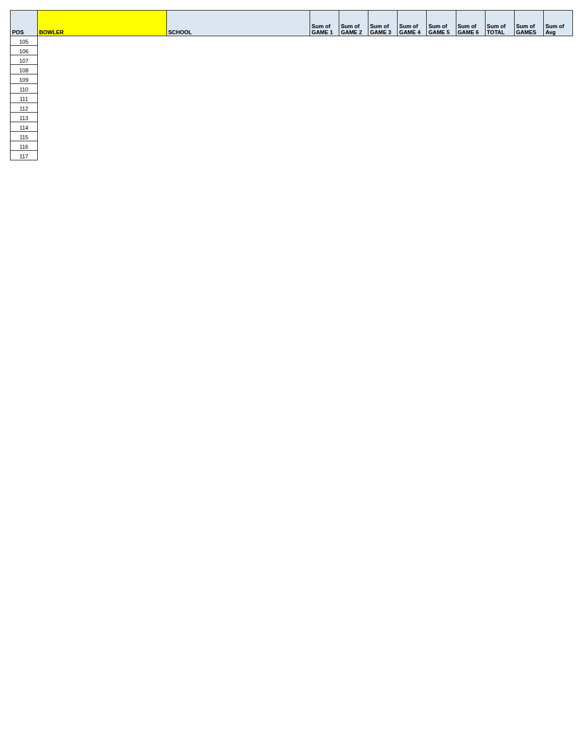| POS | BOWLER | SCHOOL | Sum of GAME 1 | Sum of GAME 2 | Sum of GAME 3 | Sum of GAME 4 | Sum of GAME 5 | Sum of GAME 6 | Sum of TOTAL | Sum of GAMES | Sum of Avg |
| --- | --- | --- | --- | --- | --- | --- | --- | --- | --- | --- | --- |
| 105 | | | | | | | | | | | |
| 106 | | | | | | | | | | | |
| 107 | | | | | | | | | | | |
| 108 | | | | | | | | | | | |
| 109 | | | | | | | | | | | |
| 110 | | | | | | | | | | | |
| 111 | | | | | | | | | | | |
| 112 | | | | | | | | | | | |
| 113 | | | | | | | | | | | |
| 114 | | | | | | | | | | | |
| 115 | | | | | | | | | | | |
| 116 | | | | | | | | | | | |
| 117 | | | | | | | | | | | |